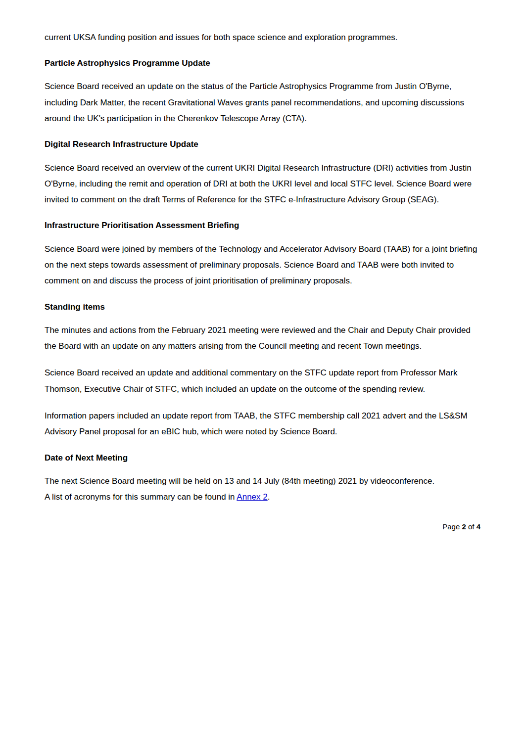current UKSA funding position and issues for both space science and exploration programmes.
Particle Astrophysics Programme Update
Science Board received an update on the status of the Particle Astrophysics Programme from Justin O'Byrne, including Dark Matter, the recent Gravitational Waves grants panel recommendations, and upcoming discussions around the UK's participation in the Cherenkov Telescope Array (CTA).
Digital Research Infrastructure Update
Science Board received an overview of the current UKRI Digital Research Infrastructure (DRI) activities from Justin O'Byrne, including the remit and operation of DRI at both the UKRI level and local STFC level. Science Board were invited to comment on the draft Terms of Reference for the STFC e-Infrastructure Advisory Group (SEAG).
Infrastructure Prioritisation Assessment Briefing
Science Board were joined by members of the Technology and Accelerator Advisory Board (TAAB) for a joint briefing on the next steps towards assessment of preliminary proposals. Science Board and TAAB were both invited to comment on and discuss the process of joint prioritisation of preliminary proposals.
Standing items
The minutes and actions from the February 2021 meeting were reviewed and the Chair and Deputy Chair provided the Board with an update on any matters arising from the Council meeting and recent Town meetings.
Science Board received an update and additional commentary on the STFC update report from Professor Mark Thomson, Executive Chair of STFC, which included an update on the outcome of the spending review.
Information papers included an update report from TAAB, the STFC membership call 2021 advert and the LS&SM Advisory Panel proposal for an eBIC hub, which were noted by Science Board.
Date of Next Meeting
The next Science Board meeting will be held on 13 and 14 July (84th meeting) 2021 by videoconference.
A list of acronyms for this summary can be found in Annex 2.
Page 2 of 4